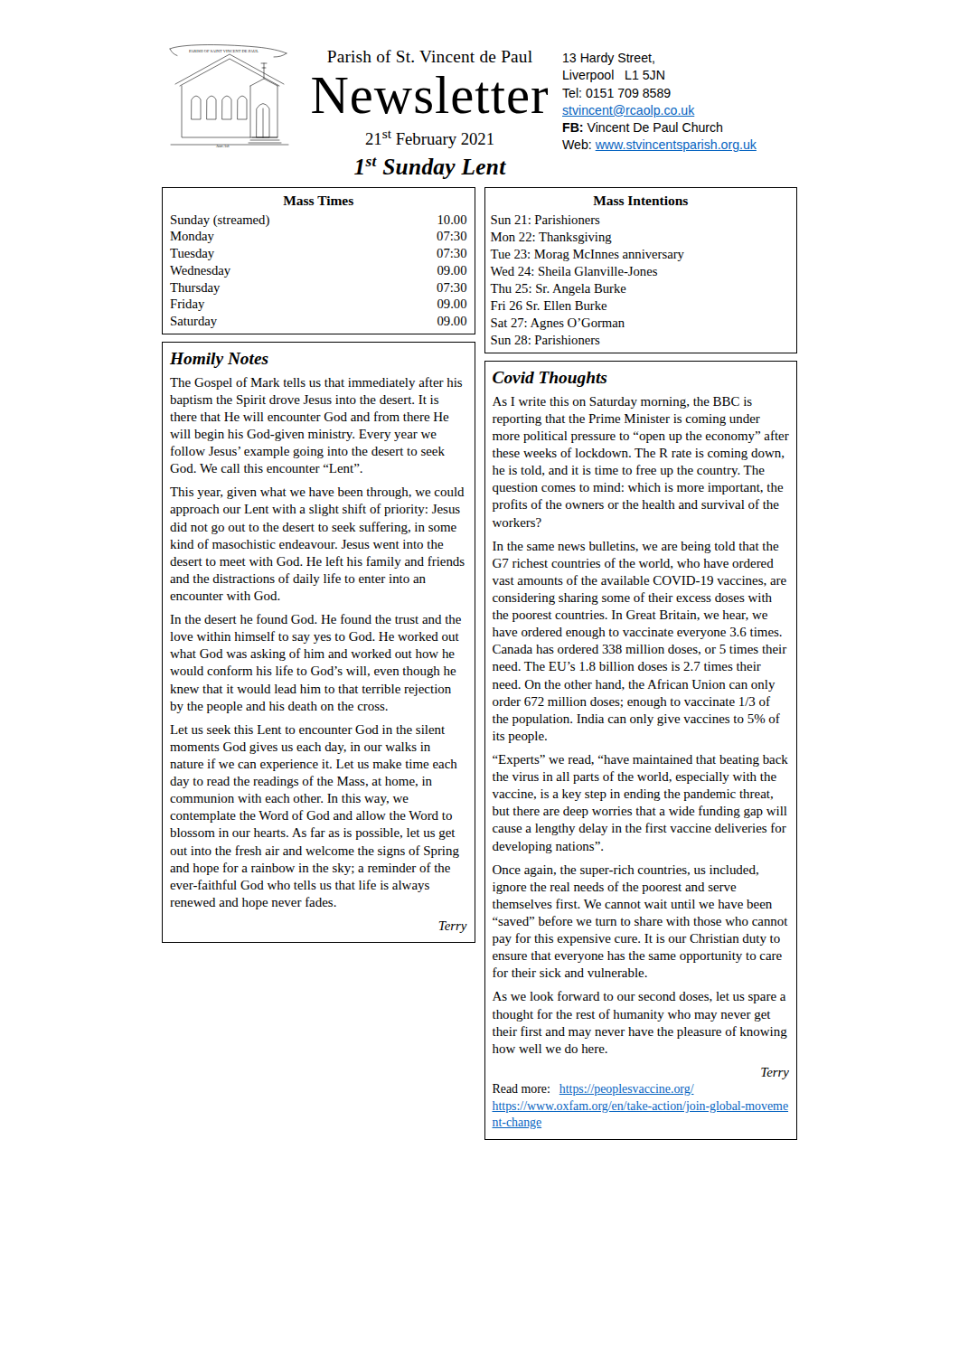PARISH OF SAINT VINCENT DE PAUL Jean Ash
Parish of St. Vincent de Paul
Newsletter
21st February 2021
1st Sunday Lent
13 Hardy Street,
Liverpool L1 5JN
Tel: 0151 709 8589
stvincent@rcaolp.co.uk
FB: Vincent De Paul Church
Web: www.stvincentsparish.org.uk
Mass Times
| Sunday (streamed) | 10.00 |
| Monday | 07:30 |
| Tuesday | 07:30 |
| Wednesday | 09.00 |
| Thursday | 07:30 |
| Friday | 09.00 |
| Saturday | 09.00 |
Homily Notes
The Gospel of Mark tells us that immediately after his baptism the Spirit drove Jesus into the desert. It is there that He will encounter God and from there He will begin his God-given ministry. Every year we follow Jesus’ example going into the desert to seek God. We call this encounter “Lent”.
This year, given what we have been through, we could approach our Lent with a slight shift of priority: Jesus did not go out to the desert to seek suffering, in some kind of masochistic endeavour. Jesus went into the desert to meet with God. He left his family and friends and the distractions of daily life to enter into an encounter with God.
In the desert he found God. He found the trust and the love within himself to say yes to God. He worked out what God was asking of him and worked out how he would conform his life to God’s will, even though he knew that it would lead him to that terrible rejection by the people and his death on the cross.
Let us seek this Lent to encounter God in the silent moments God gives us each day, in our walks in nature if we can experience it. Let us make time each day to read the readings of the Mass, at home, in communion with each other. In this way, we contemplate the Word of God and allow the Word to blossom in our hearts. As far as is possible, let us get out into the fresh air and welcome the signs of Spring and hope for a rainbow in the sky; a reminder of the ever-faithful God who tells us that life is always renewed and hope never fades.
Terry
Mass Intentions
Sun 21: Parishioners
Mon 22: Thanksgiving
Tue 23: Morag McInnes anniversary
Wed 24: Sheila Glanville-Jones
Thu 25: Sr. Angela Burke
Fri 26 Sr. Ellen Burke
Sat 27: Agnes O’Gorman
Sun 28: Parishioners
Covid Thoughts
As I write this on Saturday morning, the BBC is reporting that the Prime Minister is coming under more political pressure to “open up the economy” after these weeks of lockdown. The R rate is coming down, he is told, and it is time to free up the country. The question comes to mind: which is more important, the profits of the owners or the health and survival of the workers?
In the same news bulletins, we are being told that the G7 richest countries of the world, who have ordered vast amounts of the available COVID-19 vaccines, are considering sharing some of their excess doses with the poorest countries. In Great Britain, we hear, we have ordered enough to vaccinate everyone 3.6 times. Canada has ordered 338 million doses, or 5 times their need. The EU’s 1.8 billion doses is 2.7 times their need. On the other hand, the African Union can only order 672 million doses; enough to vaccinate 1/3 of the population. India can only give vaccines to 5% of its people.
“Experts” we read, “have maintained that beating back the virus in all parts of the world, especially with the vaccine, is a key step in ending the pandemic threat, but there are deep worries that a wide funding gap will cause a lengthy delay in the first vaccine deliveries for developing nations”.
Once again, the super-rich countries, us included, ignore the real needs of the poorest and serve themselves first. We cannot wait until we have been “saved” before we turn to share with those who cannot pay for this expensive cure. It is our Christian duty to ensure that everyone has the same opportunity to care for their sick and vulnerable.
As we look forward to our second doses, let us spare a thought for the rest of humanity who may never get their first and may never have the pleasure of knowing how well we do here.
Terry
Read more: https://peoplesvaccine.org/
https://www.oxfam.org/en/take-action/join-global-movement-change